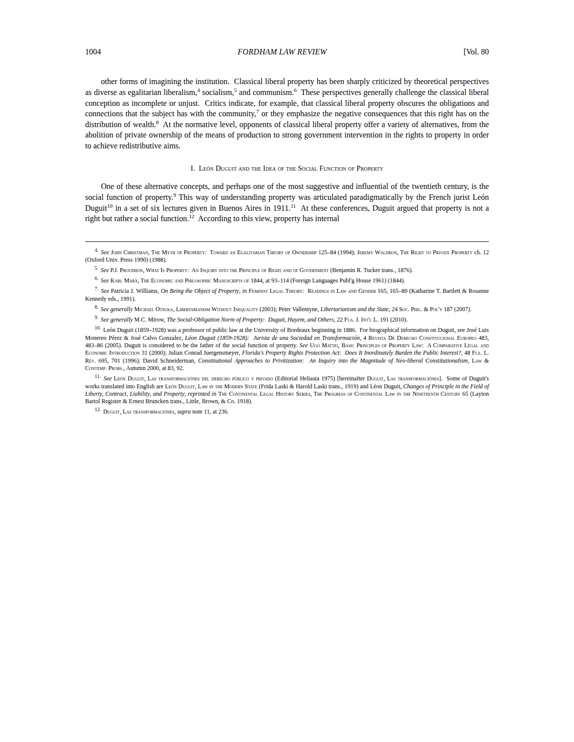1004 FORDHAM LAW REVIEW [Vol. 80
other forms of imagining the institution. Classical liberal property has been sharply criticized by theoretical perspectives as diverse as egalitarian liberalism,4 socialism,5 and communism.6 These perspectives generally challenge the classical liberal conception as incomplete or unjust. Critics indicate, for example, that classical liberal property obscures the obligations and connections that the subject has with the community,7 or they emphasize the negative consequences that this right has on the distribution of wealth.8 At the normative level, opponents of classical liberal property offer a variety of alternatives, from the abolition of private ownership of the means of production to strong government intervention in the rights to property in order to achieve redistributive aims.
I. León Duguit and the Idea of the Social Function of Property
One of these alternative concepts, and perhaps one of the most suggestive and influential of the twentieth century, is the social function of property.9 This way of understanding property was articulated paradigmatically by the French jurist León Duguit10 in a set of six lectures given in Buenos Aires in 1911.11 At these conferences, Duguit argued that property is not a right but rather a social function.12 According to this view, property has internal
4. See John Christman, The Myth of Property: Toward an Egalitarian Theory of Ownership 125–84 (1994); Jeremy Waldron, The Right to Private Property ch. 12 (Oxford Univ. Press 1990) (1988).
5. See P.J. Proudhon, What Is Property: An Inquiry into the Principle of Right and of Government (Benjamin R. Tucker trans., 1876).
6. See Karl Marx, The Economic and Philosophic Manuscripts of 1844, at 93–114 (Foreign Languages Publ'g House 1961) (1844).
7. See Patricia J. Williams, On Being the Object of Property, in Feminist Legal Theory: Readings in Law and Gender 165, 165–80 (Katharine T. Bartlett & Rosanne Kennedy eds., 1991).
8. See generally Michael Otsuka, Libertarianism Without Inequality (2003); Peter Vallentyne, Libertarianism and the State, 24 Soc. Phil. & Pol'y 187 (2007).
9. See generally M.C. Mirow, The Social-Obligation Norm of Property: Duguit, Hayem, and Others, 22 Fla. J. Int'l L. 191 (2010).
10. León Duguit (1859–1928) was a professor of public law at the University of Bordeaux beginning in 1886. For biographical information on Duguit, see José Luis Monereo Pérez & José Calvo Gonzalez, Léon Duguit (1859-1928): Jurista de una Sociedad en Transformación, 4 Revista De Derecho Constitucional Europeo 483, 483–86 (2005). Duguit is considered to be the father of the social function of property. See Ugo Mattei, Basic Principles of Property Law: A Comparative Legal and Economic Introduction 31 (2000); Julian Conrad Juergensmeyer, Florida's Property Rights Protection Act: Does It Inordinately Burden the Public Interest?, 48 Fla. L. Rev. 695, 701 (1996); David Schneiderman, Constitutional Approaches to Privitization: An Inquiry into the Magnitude of Neo-liberal Constitutionalism, Law & Contemp. Probs., Autumn 2000, at 83, 92.
11. See León Duguit, Las transformaciónes del derecho público y privado (Editorial Heliasta 1975) [hereinafter Duguit, Las transformaciónes]. Some of Duguit's works translated into English are León Duguit, Law in the Modern State (Frida Laski & Harold Laski trans., 1919) and Léon Duguit, Changes of Principle in the Field of Liberty, Contract, Liability, and Property, reprinted in The Continental Legal History Series, The Progress of Continental Law in the Nineteenth Century 65 (Layton Bartol Register & Ernest Bruncken trans., Little, Brown, & Co. 1918).
12. Duguit, Las transformaciónes, supra note 11, at 236.